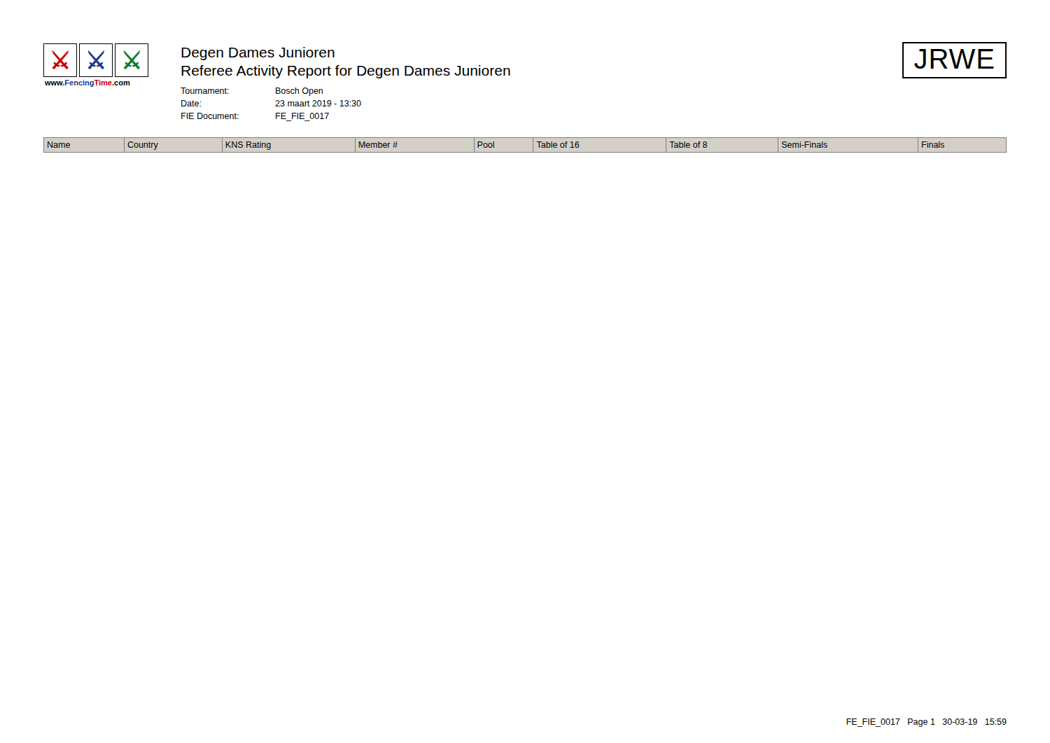⚔
⚔
⚔
www.Fencing Time.com
Degen Dames Junioren
Referee Activity Report for Degen Dames Junioren
| Tournament: | Bosch Open |
| Date: | 23 maart 2019 - 13:30 |
| FIE Document: | FE_FIE_0017 |
JRWE
| Name | Country | KNS Rating | Member # | Pool | Table of 16 | Table of 8 | Semi-Finals | Finals |
| --- | --- | --- | --- | --- | --- | --- | --- | --- |
FE_FIE_0017 Page 1 30-03-19 15:59